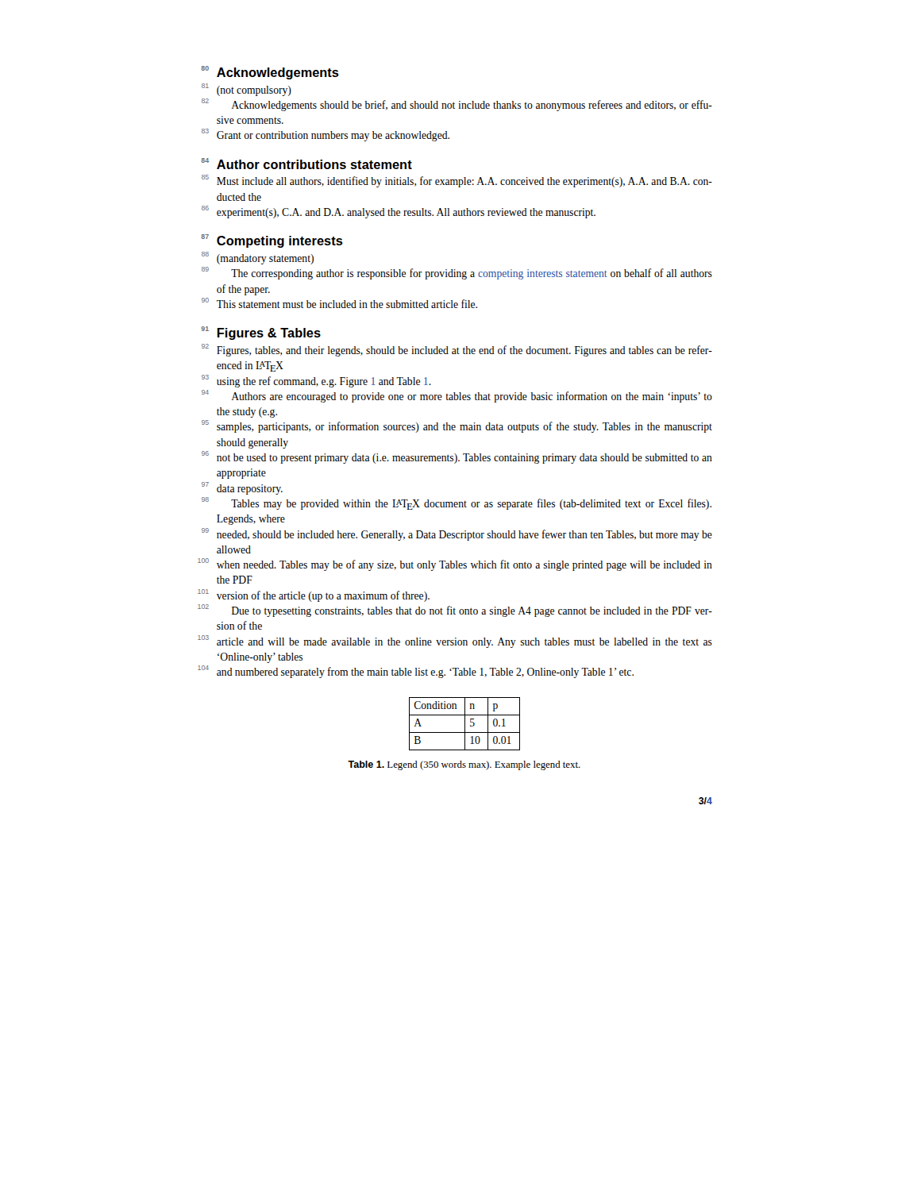Acknowledgements80
81(not compulsory)
82 Acknowledgements should be brief, and should not include thanks to anonymous referees and editors, or effusive comments.
83 Grant or contribution numbers may be acknowledged.
Author contributions statement84
85 Must include all authors, identified by initials, for example: A.A. conceived the experiment(s), A.A. and B.A. conducted the
86experiment(s), C.A. and D.A. analysed the results. All authors reviewed the manuscript.
Competing interests87
88(mandatory statement)
89 The corresponding author is responsible for providing a competing interests statement on behalf of all authors of the paper.
90 This statement must be included in the submitted article file.
Figures & Tables91
92 Figures, tables, and their legends, should be included at the end of the document. Figures and tables can be referenced in La Te X
93using the ref command, e.g. Figure 1 and Table 1.
94 Authors are encouraged to provide one or more tables that provide basic information on the main ‘inputs’ to the study (e.g.
95samples, participants, or information sources) and the main data outputs of the study. Tables in the manuscript should generally
96not be used to present primary data (i.e. measurements). Tables containing primary data should be submitted to an appropriate
97data repository.
98 Tables may be provided within the La Te X document or as separate files (tab-delimited text or Excel files). Legends, where
99needed, should be included here. Generally, a Data Descriptor should have fewer than ten Tables, but more may be allowed
100when needed. Tables may be of any size, but only Tables which fit onto a single printed page will be included in the PDF
101version of the article (up to a maximum of three).
102 Due to typesetting constraints, tables that do not fit onto a single A4 page cannot be included in the PDF version of the
103article and will be made available in the online version only. Any such tables must be labelled in the text as ‘Online-only’ tables
104and numbered separately from the main table list e.g. ‘Table 1, Table 2, Online-only Table 1’ etc.
| Condition | n | p |
| --- | --- | --- |
| A | 5 | 0.1 |
| B | 10 | 0.01 |
Table 1. Legend (350 words max). Example legend text.
3/4